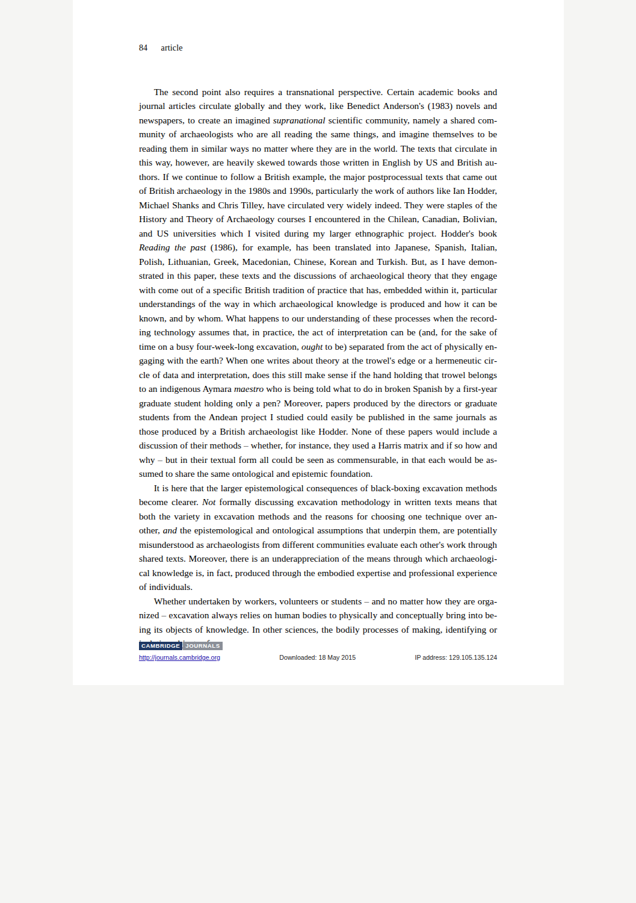84 article
The second point also requires a transnational perspective. Certain academic books and journal articles circulate globally and they work, like Benedict Anderson's (1983) novels and newspapers, to create an imagined supranational scientific community, namely a shared community of archaeologists who are all reading the same things, and imagine themselves to be reading them in similar ways no matter where they are in the world. The texts that circulate in this way, however, are heavily skewed towards those written in English by US and British authors. If we continue to follow a British example, the major postprocessual texts that came out of British archaeology in the 1980s and 1990s, particularly the work of authors like Ian Hodder, Michael Shanks and Chris Tilley, have circulated very widely indeed. They were staples of the History and Theory of Archaeology courses I encountered in the Chilean, Canadian, Bolivian, and US universities which I visited during my larger ethnographic project. Hodder's book Reading the past (1986), for example, has been translated into Japanese, Spanish, Italian, Polish, Lithuanian, Greek, Macedonian, Chinese, Korean and Turkish. But, as I have demonstrated in this paper, these texts and the discussions of archaeological theory that they engage with come out of a specific British tradition of practice that has, embedded within it, particular understandings of the way in which archaeological knowledge is produced and how it can be known, and by whom. What happens to our understanding of these processes when the recording technology assumes that, in practice, the act of interpretation can be (and, for the sake of time on a busy four-week-long excavation, ought to be) separated from the act of physically engaging with the earth? When one writes about theory at the trowel's edge or a hermeneutic circle of data and interpretation, does this still make sense if the hand holding that trowel belongs to an indigenous Aymara maestro who is being told what to do in broken Spanish by a first-year graduate student holding only a pen? Moreover, papers produced by the directors or graduate students from the Andean project I studied could easily be published in the same journals as those produced by a British archaeologist like Hodder. None of these papers would include a discussion of their methods – whether, for instance, they used a Harris matrix and if so how and why – but in their textual form all could be seen as commensurable, in that each would be assumed to share the same ontological and epistemic foundation.
It is here that the larger epistemological consequences of black-boxing excavation methods become clearer. Not formally discussing excavation methodology in written texts means that both the variety in excavation methods and the reasons for choosing one technique over another, and the epistemological and ontological assumptions that underpin them, are potentially misunderstood as archaeologists from different communities evaluate each other's work through shared texts. Moreover, there is an underappreciation of the means through which archaeological knowledge is, in fact, produced through the embodied expertise and professional experience of individuals.
Whether undertaken by workers, volunteers or students – and no matter how they are organized – excavation always relies on human bodies to physically and conceptually bring into being its objects of knowledge. In other sciences, the bodily processes of making, identifying or isolating objects of
CAMBRIDGE JOURNALS
http://journals.cambridge.org Downloaded: 18 May 2015 IP address: 129.105.135.124